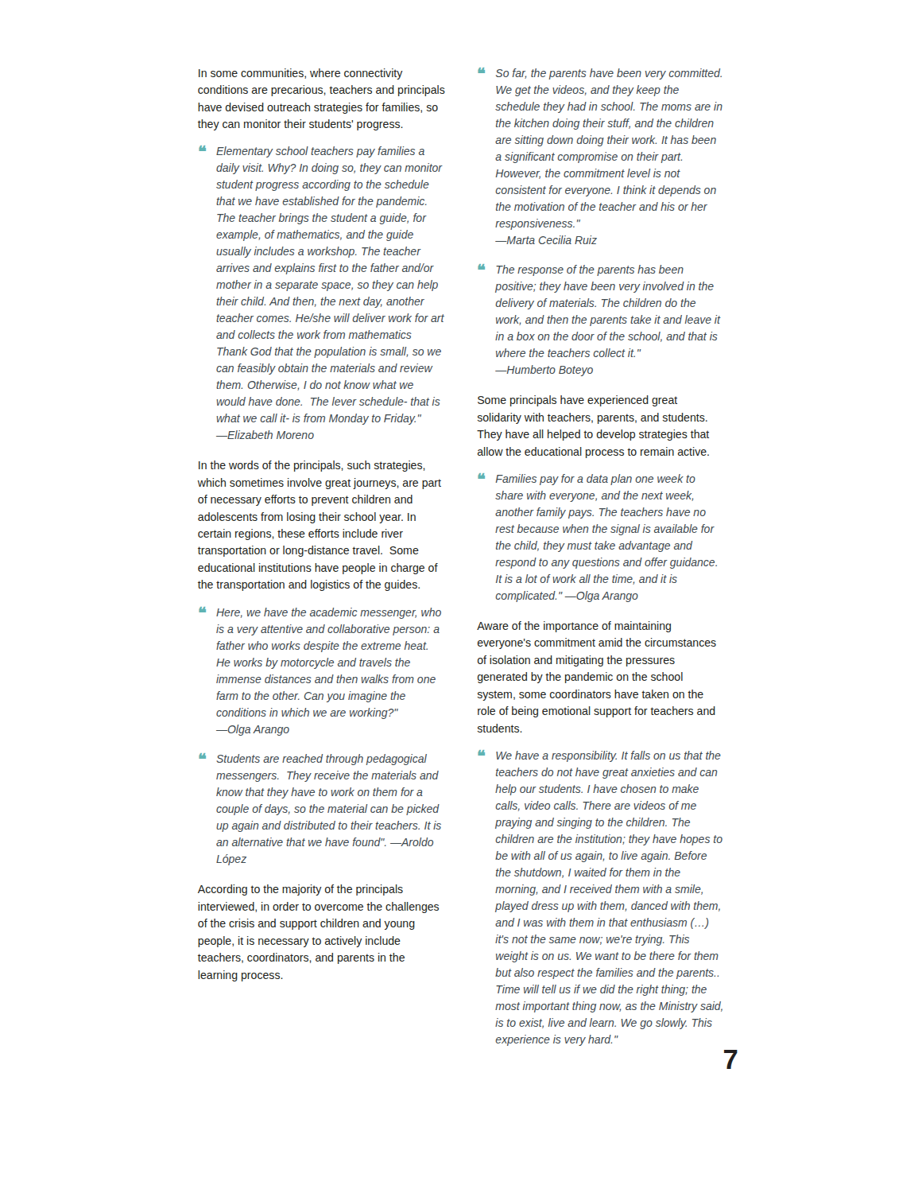In some communities, where connectivity conditions are precarious, teachers and principals have devised outreach strategies for families, so they can monitor their students' progress.
❝
Elementary school teachers pay families a daily visit. Why? In doing so, they can monitor student progress according to the schedule that we have established for the pandemic. The teacher brings the student a guide, for example, of mathematics, and the guide usually includes a workshop. The teacher arrives and explains first to the father and/or mother in a separate space, so they can help their child. And then, the next day, another teacher comes. He/she will deliver work for art and collects the work from mathematics Thank God that the population is small, so we can feasibly obtain the materials and review them. Otherwise, I do not know what we would have done. The lever schedule- that is what we call it- is from Monday to Friday."
—Elizabeth Moreno
In the words of the principals, such strategies, which sometimes involve great journeys, are part of necessary efforts to prevent children and adolescents from losing their school year. In certain regions, these efforts include river transportation or long-distance travel. Some educational institutions have people in charge of the transportation and logistics of the guides.
❝
Here, we have the academic messenger, who is a very attentive and collaborative person: a father who works despite the extreme heat. He works by motorcycle and travels the immense distances and then walks from one farm to the other. Can you imagine the conditions in which we are working?"
—Olga Arango
❝
Students are reached through pedagogical messengers. They receive the materials and know that they have to work on them for a couple of days, so the material can be picked up again and distributed to their teachers. It is an alternative that we have found". —Aroldo López
According to the majority of the principals interviewed, in order to overcome the challenges of the crisis and support children and young people, it is necessary to actively include teachers, coordinators, and parents in the learning process.
❝
So far, the parents have been very committed. We get the videos, and they keep the schedule they had in school. The moms are in the kitchen doing their stuff, and the children are sitting down doing their work. It has been a significant compromise on their part. However, the commitment level is not consistent for everyone. I think it depends on the motivation of the teacher and his or her responsiveness."
—Marta Cecilia Ruiz
❝
The response of the parents has been positive; they have been very involved in the delivery of materials. The children do the work, and then the parents take it and leave it in a box on the door of the school, and that is where the teachers collect it."
—Humberto Boteyo
Some principals have experienced great solidarity with teachers, parents, and students. They have all helped to develop strategies that allow the educational process to remain active.
❝
Families pay for a data plan one week to share with everyone, and the next week, another family pays. The teachers have no rest because when the signal is available for the child, they must take advantage and respond to any questions and offer guidance. It is a lot of work all the time, and it is complicated." —Olga Arango
Aware of the importance of maintaining everyone's commitment amid the circumstances of isolation and mitigating the pressures generated by the pandemic on the school system, some coordinators have taken on the role of being emotional support for teachers and students.
❝
We have a responsibility. It falls on us that the teachers do not have great anxieties and can help our students. I have chosen to make calls, video calls. There are videos of me praying and singing to the children. The children are the institution; they have hopes to be with all of us again, to live again. Before the shutdown, I waited for them in the morning, and I received them with a smile, played dress up with them, danced with them, and I was with them in that enthusiasm (…) it's not the same now; we're trying. This weight is on us. We want to be there for them but also respect the families and the parents.. Time will tell us if we did the right thing; the most important thing now, as the Ministry said, is to exist, live and learn. We go slowly. This experience is very hard."
7